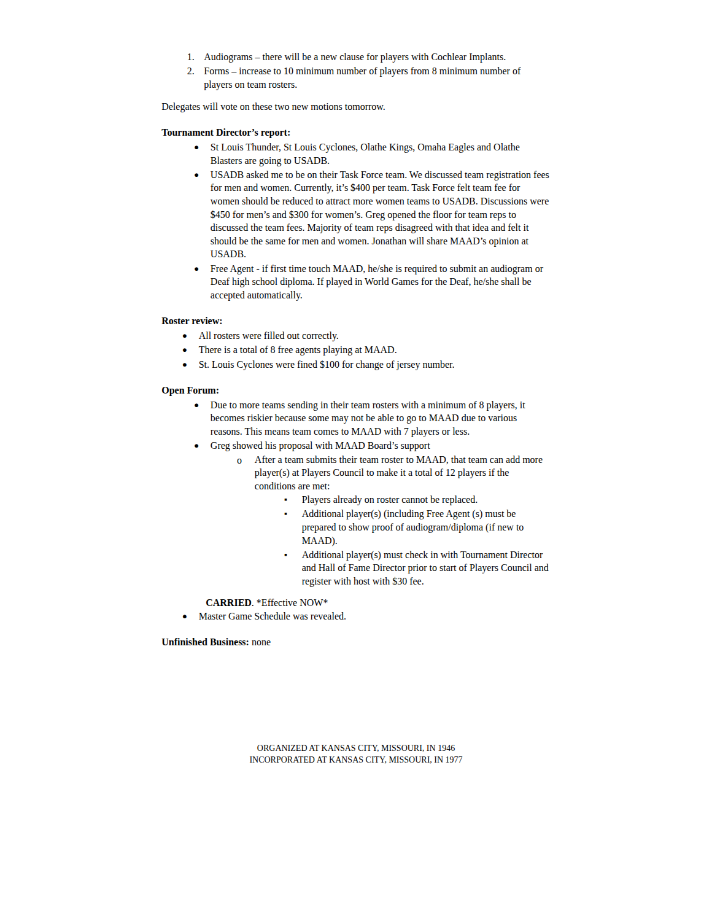Audiograms – there will be a new clause for players with Cochlear Implants.
Forms – increase to 10 minimum number of players from 8 minimum number of players on team rosters.
Delegates will vote on these two new motions tomorrow.
Tournament Director’s report:
St Louis Thunder, St Louis Cyclones, Olathe Kings, Omaha Eagles and Olathe Blasters are going to USADB.
USADB asked me to be on their Task Force team. We discussed team registration fees for men and women. Currently, it’s $400 per team. Task Force felt team fee for women should be reduced to attract more women teams to USADB. Discussions were $450 for men’s and $300 for women’s. Greg opened the floor for team reps to discussed the team fees. Majority of team reps disagreed with that idea and felt it should be the same for men and women. Jonathan will share MAAD’s opinion at USADB.
Free Agent - if first time touch MAAD, he/she is required to submit an audiogram or Deaf high school diploma. If played in World Games for the Deaf, he/she shall be accepted automatically.
Roster review:
All rosters were filled out correctly.
There is a total of 8 free agents playing at MAAD.
St. Louis Cyclones were fined $100 for change of jersey number.
Open Forum:
Due to more teams sending in their team rosters with a minimum of 8 players, it becomes riskier because some may not be able to go to MAAD due to various reasons. This means team comes to MAAD with 7 players or less.
Greg showed his proposal with MAAD Board’s support
After a team submits their team roster to MAAD, that team can add more player(s) at Players Council to make it a total of 12 players if the conditions are met:
Players already on roster cannot be replaced.
Additional player(s) (including Free Agent (s) must be prepared to show proof of audiogram/diploma (if new to MAAD).
Additional player(s) must check in with Tournament Director and Hall of Fame Director prior to start of Players Council and register with host with $30 fee.
CARRIED. *Effective NOW*
Master Game Schedule was revealed.
Unfinished Business: none
ORGANIZED AT KANSAS CITY, MISSOURI, IN 1946
INCORPORATED AT KANSAS CITY, MISSOURI, IN 1977